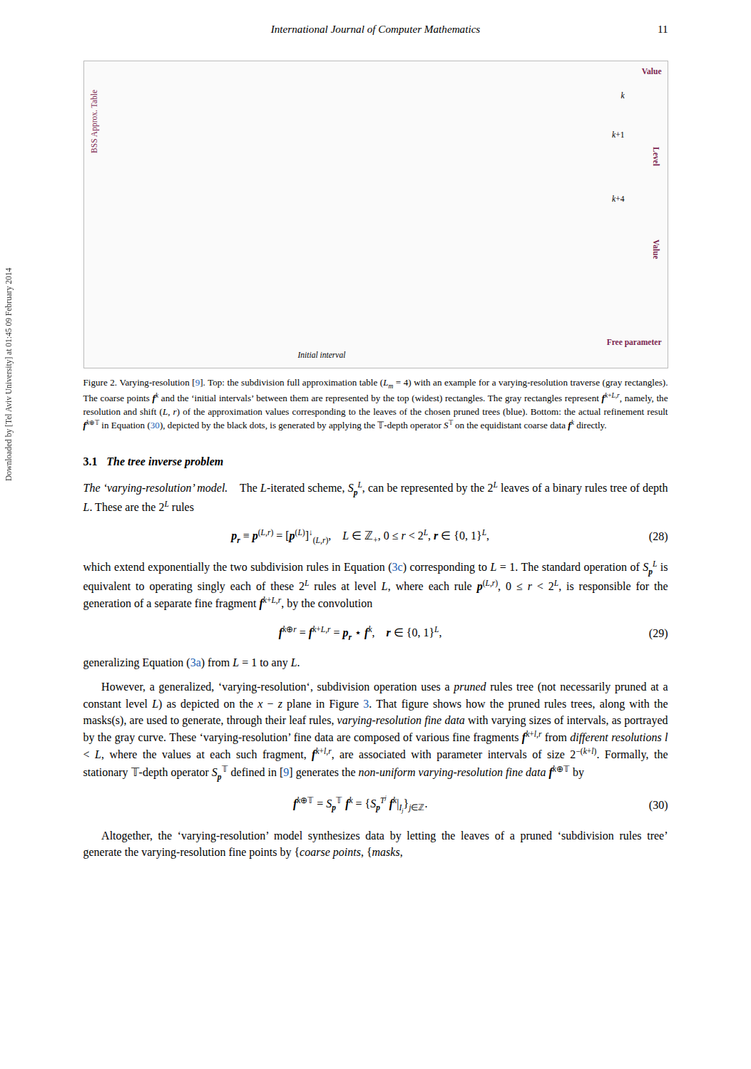Downloaded by [Tel Aviv University] at 01:45 09 February 2014
International Journal of Computer Mathematics 11
Value Level Value Free parameter BSS Approx. Table k k+1 k+4 Initial interval
Figure 2. Varying-resolution [9]. Top: the subdivision full approximation table (Lm = 4) with an example for a varying-resolution traverse (gray rectangles). The coarse points fk and the ‘initial intervals’ between them are represented by the top (widest) rectangles. The gray rectangles represent fk+L,r, namely, the resolution and shift (L, r) of the approximation values corresponding to the leaves of the chosen pruned trees (blue). Bottom: the actual refinement result fk⊕𝕋 in Equation (30), depicted by the black dots, is generated by applying the 𝕋-depth operator S𝕋 on the equidistant coarse data fk directly.
3.1 The tree inverse problem
The ‘varying-resolution’ model. The L-iterated scheme, SpL, can be represented by the 2L leaves of a binary rules tree of depth L. These are the 2L rules
pr ≡ p(L,r) = [p(L)]↓(L,r), L ∈ ℤ+, 0 ≤ r < 2L, r ∈ {0, 1}L,
(28)
which extend exponentially the two subdivision rules in Equation (3c) corresponding to L = 1. The standard operation of SpL is equivalent to operating singly each of these 2L rules at level L, where each rule p(L,r), 0 ≤ r < 2L, is responsible for the generation of a separate fine fragment fk+L,r, by the convolution
fk⊕r = fk+L,r = pr ⋆ fk, r ∈ {0, 1}L,
(29)
generalizing Equation (3a) from L = 1 to any L.
However, a generalized, ‘varying-resolution‘, subdivision operation uses a pruned rules tree (not necessarily pruned at a constant level L) as depicted on the x − z plane in Figure 3. That figure shows how the pruned rules trees, along with the masks(s), are used to generate, through their leaf rules, varying-resolution fine data with varying sizes of intervals, as portrayed by the gray curve. These ‘varying-resolution’ fine data are composed of various fine fragments fk+l,r from different resolutions l < L, where the values at each such fragment, fk+l,r, are associated with parameter intervals of size 2−(k+l). Formally, the stationary 𝕋-depth operator Sp𝕋 defined in [9] generates the non-uniform varying-resolution fine data fk⊕𝕋 by
fk⊕𝕋 = Sp𝕋 fk = {SpTj fk|Ij}j∈ℤ.
(30)
Altogether, the ‘varying-resolution’ model synthesizes data by letting the leaves of a pruned ‘subdivision rules tree’ generate the varying-resolution fine points by {coarse points, {masks,